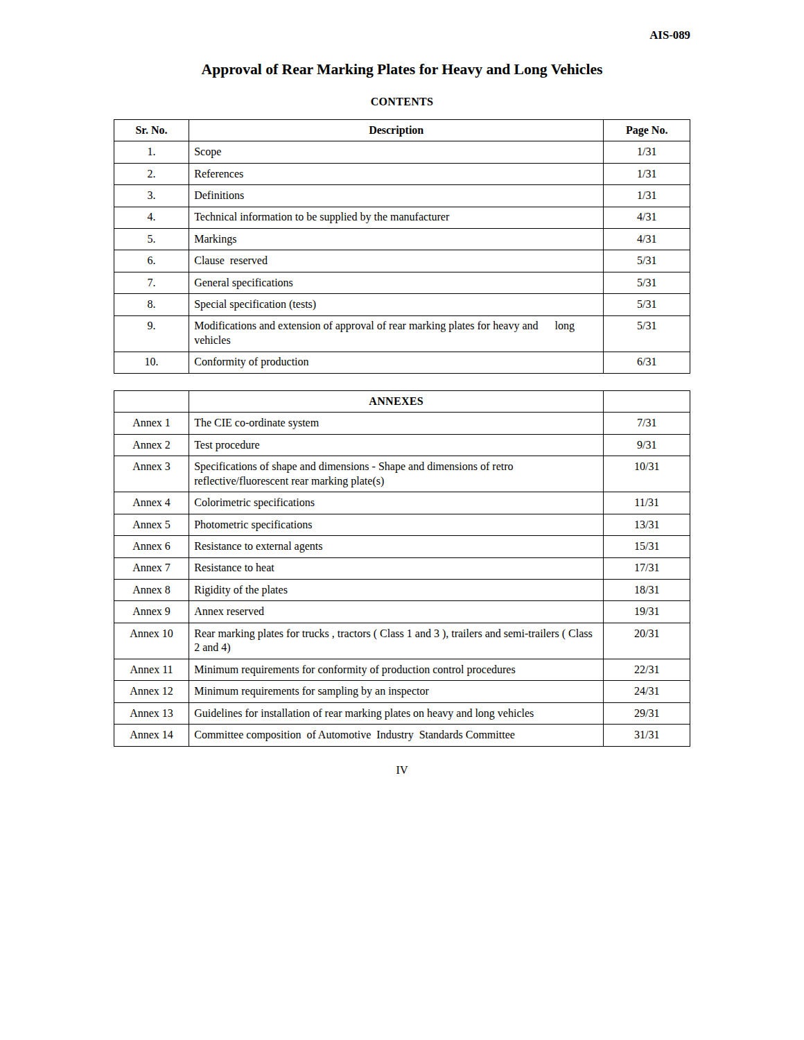AIS-089
Approval of Rear Marking Plates for Heavy and Long Vehicles
CONTENTS
| Sr. No. | Description | Page No. |
| --- | --- | --- |
| 1. | Scope | 1/31 |
| 2. | References | 1/31 |
| 3. | Definitions | 1/31 |
| 4. | Technical information to be supplied by the manufacturer | 4/31 |
| 5. | Markings | 4/31 |
| 6. | Clause reserved | 5/31 |
| 7. | General specifications | 5/31 |
| 8. | Special specification (tests) | 5/31 |
| 9. | Modifications and extension of approval of rear marking plates for heavy and long vehicles | 5/31 |
| 10. | Conformity of production | 6/31 |
| | ANNEXES | |
| Annex 1 | The CIE co-ordinate system | 7/31 |
| Annex 2 | Test procedure | 9/31 |
| Annex 3 | Specifications of shape and dimensions - Shape and dimensions of retro reflective/fluorescent rear marking plate(s) | 10/31 |
| Annex 4 | Colorimetric specifications | 11/31 |
| Annex 5 | Photometric specifications | 13/31 |
| Annex 6 | Resistance to external agents | 15/31 |
| Annex 7 | Resistance to heat | 17/31 |
| Annex 8 | Rigidity of the plates | 18/31 |
| Annex 9 | Annex reserved | 19/31 |
| Annex 10 | Rear marking plates for trucks , tractors ( Class 1 and 3 ), trailers and semi-trailers ( Class 2 and 4) | 20/31 |
| Annex 11 | Minimum requirements for conformity of production control procedures | 22/31 |
| Annex 12 | Minimum requirements for sampling by an inspector | 24/31 |
| Annex 13 | Guidelines for installation of rear marking plates on heavy and long vehicles | 29/31 |
| Annex 14 | Committee composition of Automotive Industry Standards Committee | 31/31 |
IV